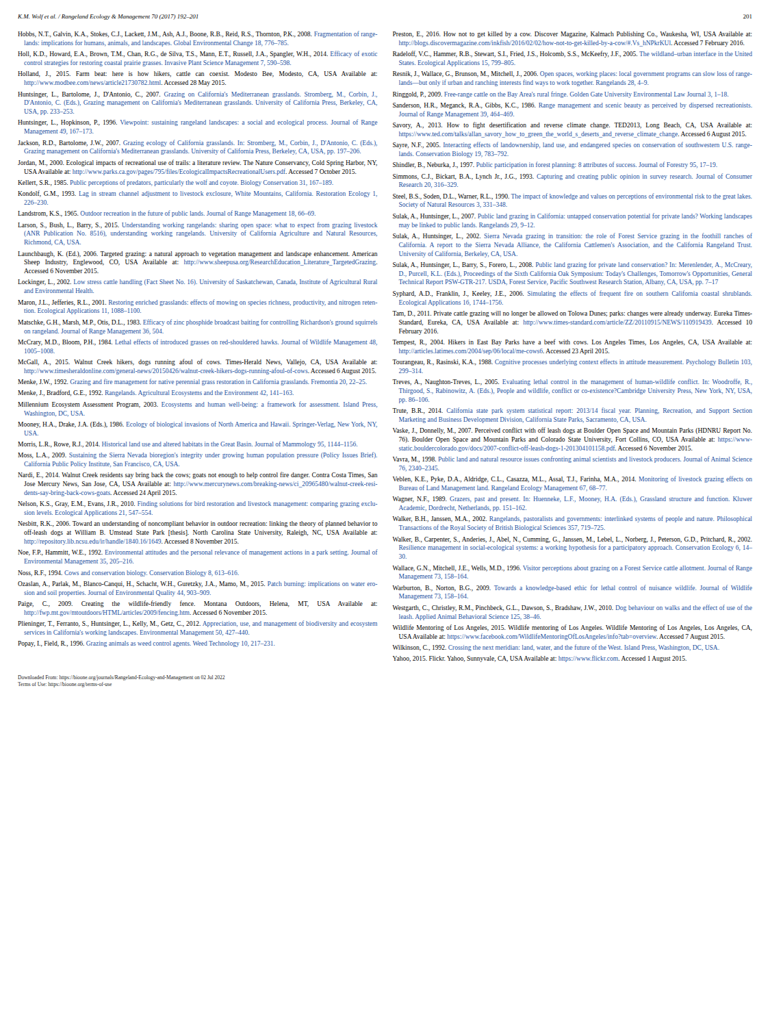K.M. Wolf et al. / Rangeland Ecology & Management 70 (2017) 192–201 201
Hobbs, N.T., Galvin, K.A., Stokes, C.J., Lackett, J.M., Ash, A.J., Boone, R.B., Reid, R.S., Thornton, P.K., 2008. Fragmentation of rangelands: implications for humans, animals, and landscapes. Global Environmental Change 18, 776–785.
Holl, K.D., Howard, E.A., Brown, T.M., Chan, R.G., de Silva, T.S., Mann, E.T., Russell, J.A., Spangler, W.H., 2014. Efficacy of exotic control strategies for restoring coastal prairie grasses. Invasive Plant Science Management 7, 590–598.
Holland, J., 2015. Farm beat: here is how hikers, cattle can coexist. Modesto Bee, Modesto, CA, USA Available at: http://www.modbee.com/news/article21730782.html. Accessed 28 May 2015.
Huntsinger, L., Bartolome, J., D'Antonio, C., 2007. Grazing on California's Mediterranean grasslands. Stromberg, M., Corbin, J., D'Antonio, C. (Eds.), Grazing management on California's Mediterranean grasslands. University of California Press, Berkeley, CA, USA, pp. 233–253.
Huntsinger, L., Hopkinson, P., 1996. Viewpoint: sustaining rangeland landscapes: a social and ecological process. Journal of Range Management 49, 167–173.
Jackson, R.D., Bartolome, J.W., 2007. Grazing ecology of California grasslands. In: Stromberg, M., Corbin, J., D'Antonio, C. (Eds.), Grazing management on California's Mediterranean grasslands. University of California Press, Berkeley, CA, USA, pp. 197–206.
Jordan, M., 2000. Ecological impacts of recreational use of trails: a literature review. The Nature Conservancy, Cold Spring Harbor, NY, USA Available at: http://www.parks.ca.gov/pages/795/files/EcologicalImpactsRecreationalUsers.pdf. Accessed 7 October 2015.
Kellert, S.R., 1985. Public perceptions of predators, particularly the wolf and coyote. Biology Conservation 31, 167–189.
Kondolf, G.M., 1993. Lag in stream channel adjustment to livestock exclosure, White Mountains, California. Restoration Ecology 1, 226–230.
Landstrom, K.S., 1965. Outdoor recreation in the future of public lands. Journal of Range Management 18, 66–69.
Larson, S., Bush, L., Barry, S., 2015. Understanding working rangelands: sharing open space: what to expect from grazing livestock (ANR Publication No. 8516), understanding working rangelands. University of California Agriculture and Natural Resources, Richmond, CA, USA.
Launchbaugh, K. (Ed.), 2006. Targeted grazing: a natural approach to vegetation management and landscape enhancement. American Sheep Industry, Englewood, CO, USA Available at: http://www.sheepusa.org/ResearchEducation_Literature_TargetedGrazing. Accessed 6 November 2015.
Lockinger, L., 2002. Low stress cattle handling (Fact Sheet No. 16). University of Saskatchewan, Canada, Institute of Agricultural Rural and Environmental Health.
Maron, J.L., Jefferies, R.L., 2001. Restoring enriched grasslands: effects of mowing on species richness, productivity, and nitrogen retention. Ecological Applications 11, 1088–1100.
Matschke, G.H., Marsh, M.P., Otis, D.L., 1983. Efficacy of zinc phosphide broadcast baiting for controlling Richardson's ground squirrels on rangeland. Journal of Range Management 36, 504.
McCrary, M.D., Bloom, P.H., 1984. Lethal effects of introduced grasses on red-shouldered hawks. Journal of Wildlife Management 48, 1005–1008.
McGall, A., 2015. Walnut Creek hikers, dogs running afoul of cows. Times-Herald News, Vallejo, CA, USA Available at: http://www.timesheraldonline.com/general-news/20150426/walnut-creek-hikers-dogs-running-afoul-of-cows. Accessed 6 August 2015.
Menke, J.W., 1992. Grazing and fire management for native perennial grass restoration in California grasslands. Fremontia 20, 22–25.
Menke, J., Bradford, G.E., 1992. Rangelands. Agricultural Ecosystems and the Environment 42, 141–163.
Millennium Ecosystem Assessment Program, 2003. Ecosystems and human well-being: a framework for assessment. Island Press, Washington, DC, USA.
Mooney, H.A., Drake, J.A. (Eds.), 1986. Ecology of biological invasions of North America and Hawaii. Springer-Verlag, New York, NY, USA.
Morris, L.R., Rowe, R.J., 2014. Historical land use and altered habitats in the Great Basin. Journal of Mammology 95, 1144–1156.
Moss, L.A., 2009. Sustaining the Sierra Nevada bioregion's integrity under growing human population pressure (Policy Issues Brief). California Public Policy Institute, San Francisco, CA, USA.
Nardi, E., 2014. Walnut Creek residents say bring back the cows; goats not enough to help control fire danger. Contra Costa Times, San Jose Mercury News, San Jose, CA, USA Available at: http://www.mercurynews.com/breaking-news/ci_20965480/walnut-creek-residents-say-bring-back-cows-goats. Accessed 24 April 2015.
Nelson, K.S., Gray, E.M., Evans, J.R., 2010. Finding solutions for bird restoration and livestock management: comparing grazing exclusion levels. Ecological Applications 21, 547–554.
Nesbitt, R.K., 2006. Toward an understanding of noncompliant behavior in outdoor recreation: linking the theory of planned behavior to off-leash dogs at William B. Umstead State Park [thesis]. North Carolina State University, Raleigh, NC, USA Available at: http://repository.lib.ncsu.edu/ir/handle/1840.16/1649. Accessed 8 November 2015.
Noe, F.P., Hammitt, W.E., 1992. Environmental attitudes and the personal relevance of management actions in a park setting. Journal of Environmental Management 35, 205–216.
Noss, R.F., 1994. Cows and conservation biology. Conservation Biology 8, 613–616.
Ozaslan, A., Parlak, M., Blanco-Canqui, H., Schacht, W.H., Guretzky, J.A., Mamo, M., 2015. Patch burning: implications on water erosion and soil properties. Journal of Environmental Quality 44, 903–909.
Paige, C., 2009. Creating the wildlife-friendly fence. Montana Outdoors, Helena, MT, USA Available at: http://fwp.mt.gov/mtoutdoors/HTML/articles/2009/fencing.htm. Accessed 6 November 2015.
Plieninger, T., Ferranto, S., Huntsinger, L., Kelly, M., Getz, C., 2012. Appreciation, use, and management of biodiversity and ecosystem services in California's working landscapes. Environmental Management 50, 427–440.
Popay, I., Field, R., 1996. Grazing animals as weed control agents. Weed Technology 10, 217–231.
Preston, E., 2016. How not to get killed by a cow. Discover Magazine, Kalmach Publishing Co., Waukesha, WI, USA Available at: http://blogs.discovermagazine.com/inkfish/2016/02/02/how-not-to-get-killed-by-a-cow/#.Vs_hNPkrKUl. Accessed 7 February 2016.
Radeloff, V.C., Hammer, R.B., Stewart, S.I., Fried, J.S., Holcomb, S.S., McKeefry, J.F., 2005. The wildland–urban interface in the United States. Ecological Applications 15, 799–805.
Resnik, J., Wallace, G., Brunson, M., Mitchell, J., 2006. Open spaces, working places: local government programs can slow loss of rangelands—but only if urban and ranching interests find ways to work together. Rangelands 28, 4–9.
Ringgold, P., 2009. Free-range cattle on the Bay Area's rural fringe. Golden Gate University Environmental Law Journal 3, 1–18.
Sanderson, H.R., Meganck, R.A., Gibbs, K.C., 1986. Range management and scenic beauty as perceived by dispersed recreationists. Journal of Range Management 39, 464–469.
Savory, A., 2013. How to fight desertification and reverse climate change. TED2013, Long Beach, CA, USA Available at: https://www.ted.com/talks/allan_savory_how_to_green_the_world_s_deserts_and_reverse_climate_change. Accessed 6 August 2015.
Sayre, N.F., 2005. Interacting effects of landownership, land use, and endangered species on conservation of southwestern U.S. rangelands. Conservation Biology 19, 783–792.
Shindler, B., Neburka, J., 1997. Public participation in forest planning: 8 attributes of success. Journal of Forestry 95, 17–19.
Simmons, C.J., Bickart, B.A., Lynch Jr., J.G., 1993. Capturing and creating public opinion in survey research. Journal of Consumer Research 20, 316–329.
Steel, B.S., Soden, D.L., Warner, R.L., 1990. The impact of knowledge and values on perceptions of environmental risk to the great lakes. Society of Natural Resources 3, 331–348.
Sulak, A., Huntsinger, L., 2007. Public land grazing in California: untapped conservation potential for private lands? Working landscapes may be linked to public lands. Rangelands 29, 9–12.
Sulak, A., Huntsinger, L., 2002. Sierra Nevada grazing in transition: the role of Forest Service grazing in the foothill ranches of California. A report to the Sierra Nevada Alliance, the California Cattlemen's Association, and the California Rangeland Trust. University of California, Berkeley, CA, USA.
Sulak, A., Huntsinger, L., Barry, S., Forero, L., 2008. Public land grazing for private land conservation? In: Merenlender, A., McCreary, D., Purcell, K.L. (Eds.), Proceedings of the Sixth California Oak Symposium: Today's Challenges, Tomorrow's Opportunities, General Technical Report PSW-GTR-217. USDA, Forest Service, Pacific Southwest Research Station, Albany, CA, USA, pp. 7–17
Syphard, A.D., Franklin, J., Keeley, J.E., 2006. Simulating the effects of frequent fire on southern California coastal shrublands. Ecological Applications 16, 1744–1756.
Tam, D., 2011. Private cattle grazing will no longer be allowed on Tolowa Dunes; parks: changes were already underway. Eureka Times-Standard, Eureka, CA, USA Available at: http://www.times-standard.com/article/ZZ/20110915/NEWS/110919439. Accessed 10 February 2016.
Tempest, R., 2004. Hikers in East Bay Parks have a beef with cows. Los Angeles Times, Los Angeles, CA, USA Available at: http://articles.latimes.com/2004/sep/06/local/me-cows6. Accessed 23 April 2015.
Tourangeau, R., Rasinski, K.A., 1988. Cognitive processes underlying context effects in attitude measurement. Psychology Bulletin 103, 299–314.
Treves, A., Naughton-Treves, L., 2005. Evaluating lethal control in the management of human-wildlife conflict. In: Woodroffe, R., Thirgood, S., Rabinowitz, A. (Eds.), People and wildlife, conflict or co-existence?Cambridge University Press, New York, NY, USA, pp. 86–106.
Trute, B.R., 2014. California state park system statistical report: 2013/14 fiscal year. Planning, Recreation, and Support Section Marketing and Business Development Division, California State Parks, Sacramento, CA, USA.
Vaske, J., Donnelly, M., 2007. Perceived conflict with off leash dogs at Boulder Open Space and Mountain Parks (HDNRU Report No. 76). Boulder Open Space and Mountain Parks and Colorado State University, Fort Collins, CO, USA Available at: https://www-static.bouldercolorado.gov/docs/2007-conflict-off-leash-dogs-1-201304101158.pdf. Accessed 6 November 2015.
Vavra, M., 1998. Public land and natural resource issues confronting animal scientists and livestock producers. Journal of Animal Science 76, 2340–2345.
Veblen, K.E., Pyke, D.A., Aldridge, C.L., Casazza, M.L., Assal, T.J., Farinha, M.A., 2014. Monitoring of livestock grazing effects on Bureau of Land Management land. Rangeland Ecology Management 67, 68–77.
Wagner, N.F., 1989. Grazers, past and present. In: Huenneke, L.F., Mooney, H.A. (Eds.), Grassland structure and function. Kluwer Academic, Dordrecht, Netherlands, pp. 151–162.
Walker, B.H., Janssen, M.A., 2002. Rangelands, pastoralists and governments: interlinked systems of people and nature. Philosophical Transactions of the Royal Society of British Biological Sciences 357, 719–725.
Walker, B., Carpenter, S., Anderies, J., Abel, N., Cumming, G., Janssen, M., Lebel, L., Norberg, J., Peterson, G.D., Pritchard, R., 2002. Resilience management in social-ecological systems: a working hypothesis for a participatory approach. Conservation Ecology 6, 14–30.
Wallace, G.N., Mitchell, J.E., Wells, M.D., 1996. Visitor perceptions about grazing on a Forest Service cattle allotment. Journal of Range Management 73, 158–164.
Warburton, B., Norton, B.G., 2009. Towards a knowledge-based ethic for lethal control of nuisance wildlife. Journal of Wildlife Management 73, 158–164.
Westgarth, C., Christley, R.M., Pinchbeck, G.L., Dawson, S., Bradshaw, J.W., 2010. Dog behaviour on walks and the effect of use of the leash. Applied Animal Behavioral Science 125, 38–46.
Wildlife Mentoring of Los Angeles, 2015. Wildlife mentoring of Los Angeles. Wildlife Mentoring of Los Angeles, Los Angeles, CA, USA Available at: https://www.facebook.com/WildlifeMentoringOfLosAngeles/info?tab=overview. Accessed 7 August 2015.
Wilkinson, C., 1992. Crossing the next meridian: land, water, and the future of the West. Island Press, Washington, DC, USA.
Yahoo, 2015. Flickr. Yahoo, Sunnyvale, CA, USA Available at: https://www.flickr.com. Accessed 1 August 2015.
Downloaded From: https://bioone.org/journals/Rangeland-Ecology-and-Management on 02 Jul 2022
Terms of Use: https://bioone.org/terms-of-use